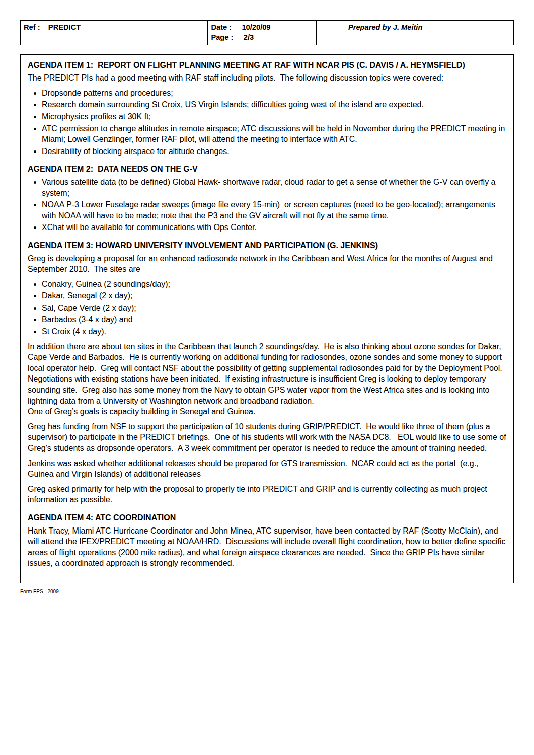| Ref : PREDICT | Date : 10/20/09 Page : 2/3 | Prepared by J. Meitin | |
AGENDA ITEM 1: REPORT ON FLIGHT PLANNING MEETING AT RAF WITH NCAR PIS (C. DAVIS / A. HEYMSFIELD)
The PREDICT PIs had a good meeting with RAF staff including pilots. The following discussion topics were covered:
Dropsonde patterns and procedures;
Research domain surrounding St Croix, US Virgin Islands; difficulties going west of the island are expected.
Microphysics profiles at 30K ft;
ATC permission to change altitudes in remote airspace; ATC discussions will be held in November during the PREDICT meeting in Miami; Lowell Genzlinger, former RAF pilot, will attend the meeting to interface with ATC.
Desirability of blocking airspace for altitude changes.
AGENDA ITEM 2: DATA NEEDS ON THE G-V
Various satellite data (to be defined) Global Hawk- shortwave radar, cloud radar to get a sense of whether the G-V can overfly a system;
NOAA P-3 Lower Fuselage radar sweeps (image file every 15-min) or screen captures (need to be geo-located); arrangements with NOAA will have to be made; note that the P3 and the GV aircraft will not fly at the same time.
XChat will be available for communications with Ops Center.
AGENDA ITEM 3: HOWARD UNIVERSITY INVOLVEMENT AND PARTICIPATION (G. JENKINS)
Greg is developing a proposal for an enhanced radiosonde network in the Caribbean and West Africa for the months of August and September 2010. The sites are
Conakry, Guinea (2 soundings/day);
Dakar, Senegal (2 x day);
Sal, Cape Verde (2 x day);
Barbados (3-4 x day) and
St Croix (4 x day).
In addition there are about ten sites in the Caribbean that launch 2 soundings/day. He is also thinking about ozone sondes for Dakar, Cape Verde and Barbados. He is currently working on additional funding for radiosondes, ozone sondes and some money to support local operator help. Greg will contact NSF about the possibility of getting supplemental radiosondes paid for by the Deployment Pool. Negotiations with existing stations have been initiated. If existing infrastructure is insufficient Greg is looking to deploy temporary sounding site. Greg also has some money from the Navy to obtain GPS water vapor from the West Africa sites and is looking into lightning data from a University of Washington network and broadband radiation.
One of Greg’s goals is capacity building in Senegal and Guinea.
Greg has funding from NSF to support the participation of 10 students during GRIP/PREDICT. He would like three of them (plus a supervisor) to participate in the PREDICT briefings. One of his students will work with the NASA DC8. EOL would like to use some of Greg’s students as dropsonde operators. A 3 week commitment per operator is needed to reduce the amount of training needed.
Jenkins was asked whether additional releases should be prepared for GTS transmission. NCAR could act as the portal (e.g., Guinea and Virgin Islands) of additional releases
Greg asked primarily for help with the proposal to properly tie into PREDICT and GRIP and is currently collecting as much project information as possible.
AGENDA ITEM 4: ATC COORDINATION
Hank Tracy, Miami ATC Hurricane Coordinator and John Minea, ATC supervisor, have been contacted by RAF (Scotty McClain), and will attend the IFEX/PREDICT meeting at NOAA/HRD. Discussions will include overall flight coordination, how to better define specific areas of flight operations (2000 mile radius), and what foreign airspace clearances are needed. Since the GRIP PIs have similar issues, a coordinated approach is strongly recommended.
Form FPS - 2009